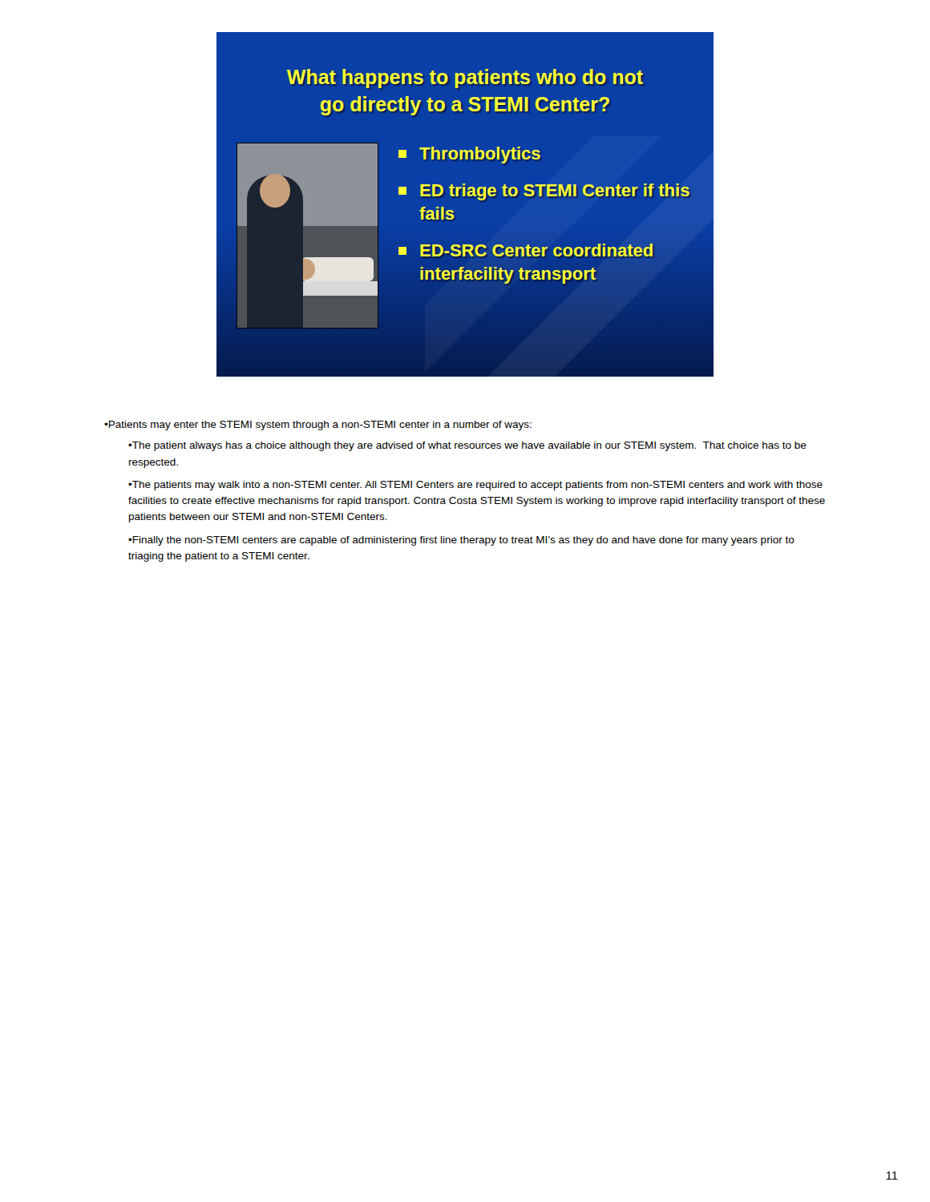What happens to patients who do not
go directly to a STEMI Center?
Thrombolytics
ED triage to STEMI Center if this fails
ED-SRC Center coordinated interfacility transport
•Patients may enter the STEMI system through a non-STEMI center in a number of ways:
•The patient always has a choice although they are advised of what resources we have available in our STEMI system. That choice has to be respected.
•The patients may walk into a non-STEMI center. All STEMI Centers are required to accept patients from non-STEMI centers and work with those facilities to create effective mechanisms for rapid transport. Contra Costa STEMI System is working to improve rapid interfacility transport of these patients between our STEMI and non-STEMI Centers.
•Finally the non-STEMI centers are capable of administering first line therapy to treat MI’s as they do and have done for many years prior to triaging the patient to a STEMI center.
11